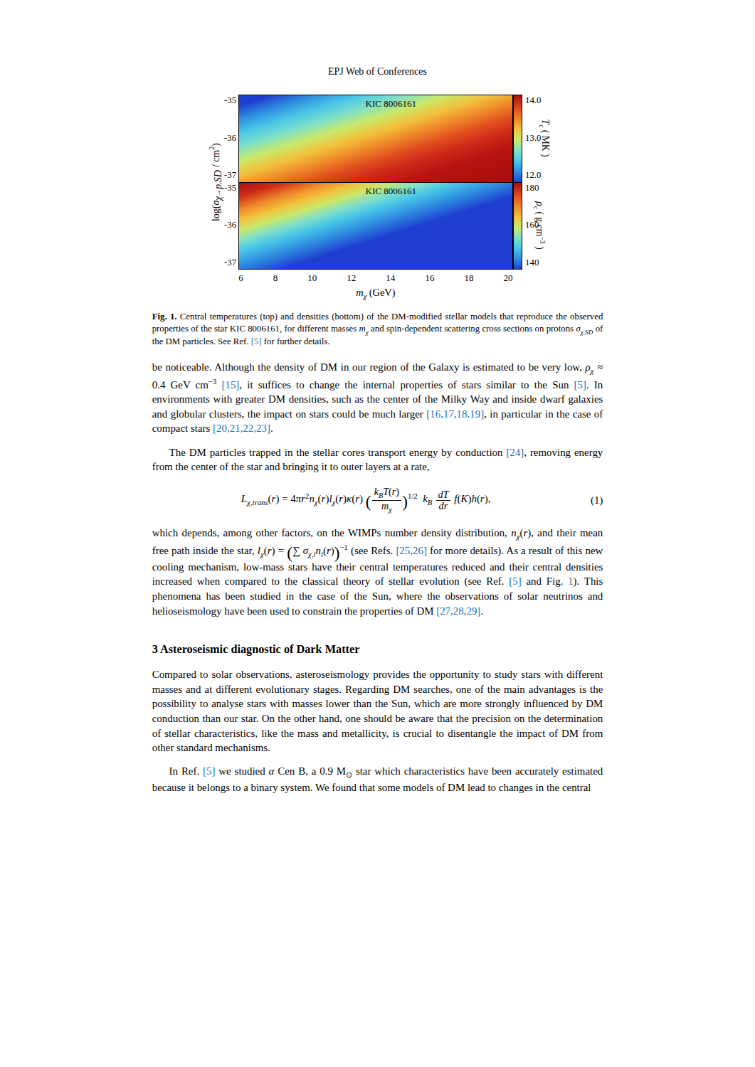EPJ Web of Conferences
log(σχ→p,SD / cm2)
-35
-36
-37
KIC 8006161
14.0
13.0
12.0
Tc ( MK )
-35
-36
-37
KIC 8006161
180
160
140
ρc ( g cm−3 )
68101214161820
mχ (GeV)
Fig. 1. Central temperatures (top) and densities (bottom) of the DM-modified stellar models that reproduce the observed properties of the star KIC 8006161, for different masses mχ and spin-dependent scattering cross sections on protons σχ,SD of the DM particles. See Ref. [5] for further details.
be noticeable. Although the density of DM in our region of the Galaxy is estimated to be very low, ρχ ≈ 0.4 GeV cm−3 [15], it suffices to change the internal properties of stars similar to the Sun [5]. In environments with greater DM densities, such as the center of the Milky Way and inside dwarf galaxies and globular clusters, the impact on stars could be much larger [16,17,18,19], in particular in the case of compact stars [20,21,22,23].
The DM particles trapped in the stellar cores transport energy by conduction [24], removing energy from the center of the star and bringing it to outer layers at a rate,
Lχ,trans(r) = 4πr2nχ(r)lχ(r)κ(r) (kBT(r) mχ)1/2 kB dT dr f(K)h(r),
(1)
which depends, among other factors, on the WIMPs number density distribution, nχ(r), and their mean free path inside the star, lχ(r) = (∑ σχ,ini(r))−1 (see Refs. [25,26] for more details). As a result of this new cooling mechanism, low-mass stars have their central temperatures reduced and their central densities increased when compared to the classical theory of stellar evolution (see Ref. [5] and Fig. 1). This phenomena has been studied in the case of the Sun, where the observations of solar neutrinos and helioseismology have been used to constrain the properties of DM [27,28,29].
3 Asteroseismic diagnostic of Dark Matter
Compared to solar observations, asteroseismology provides the opportunity to study stars with different masses and at different evolutionary stages. Regarding DM searches, one of the main advantages is the possibility to analyse stars with masses lower than the Sun, which are more strongly influenced by DM conduction than our star. On the other hand, one should be aware that the precision on the determination of stellar characteristics, like the mass and metallicity, is crucial to disentangle the impact of DM from other standard mechanisms.
In Ref. [5] we studied α Cen B, a 0.9 M⊙ star which characteristics have been accurately estimated because it belongs to a binary system. We found that some models of DM lead to changes in the central